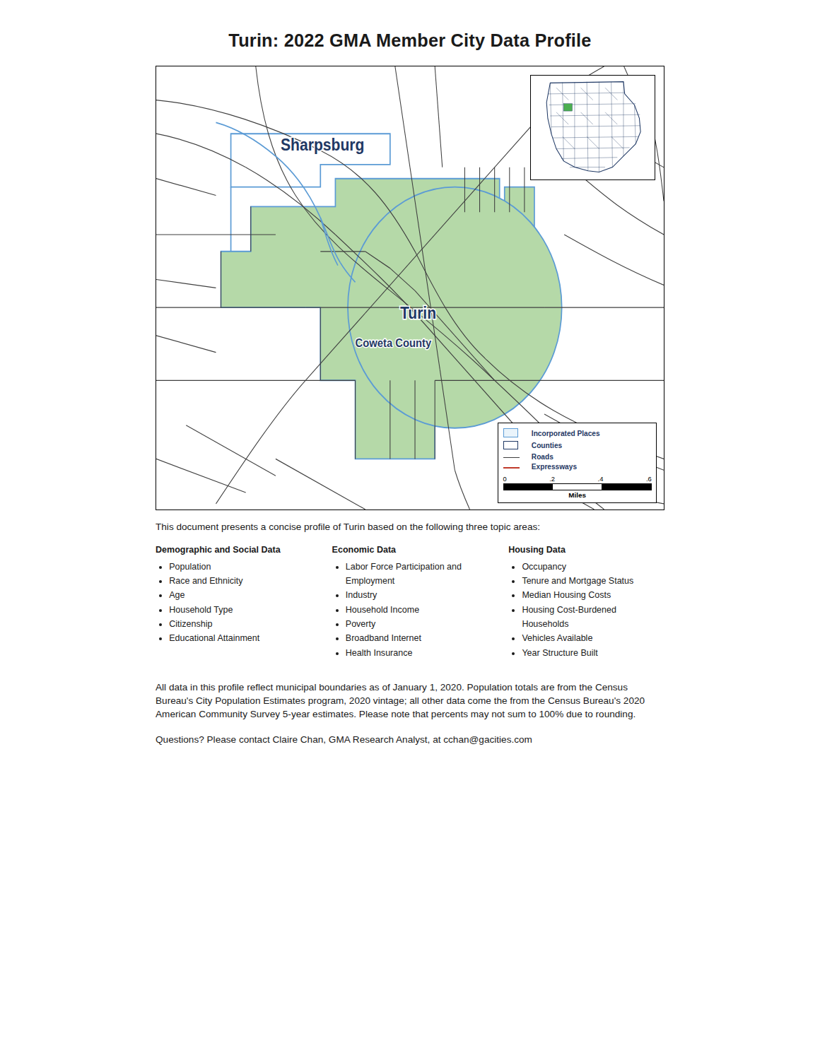Turin: 2022 GMA Member City Data Profile
Sharpsburg Turin Coweta County
| | Incorporated Places |
| | Counties |
| | Roads |
| | Expressways |
0.2.4.6
Miles
This document presents a concise profile of Turin based on the following three topic areas:
Demographic and Social Data
Population
Race and Ethnicity
Age
Household Type
Citizenship
Educational Attainment
Economic Data
Labor Force Participation and Employment
Industry
Household Income
Poverty
Broadband Internet
Health Insurance
Housing Data
Occupancy
Tenure and Mortgage Status
Median Housing Costs
Housing Cost-Burdened Households
Vehicles Available
Year Structure Built
All data in this profile reflect municipal boundaries as of January 1, 2020. Population totals are from the Census Bureau's City Population Estimates program, 2020 vintage; all other data come the from the Census Bureau's 2020 American Community Survey 5-year estimates. Please note that percents may not sum to 100% due to rounding.
Questions? Please contact Claire Chan, GMA Research Analyst, at cchan@gacities.com